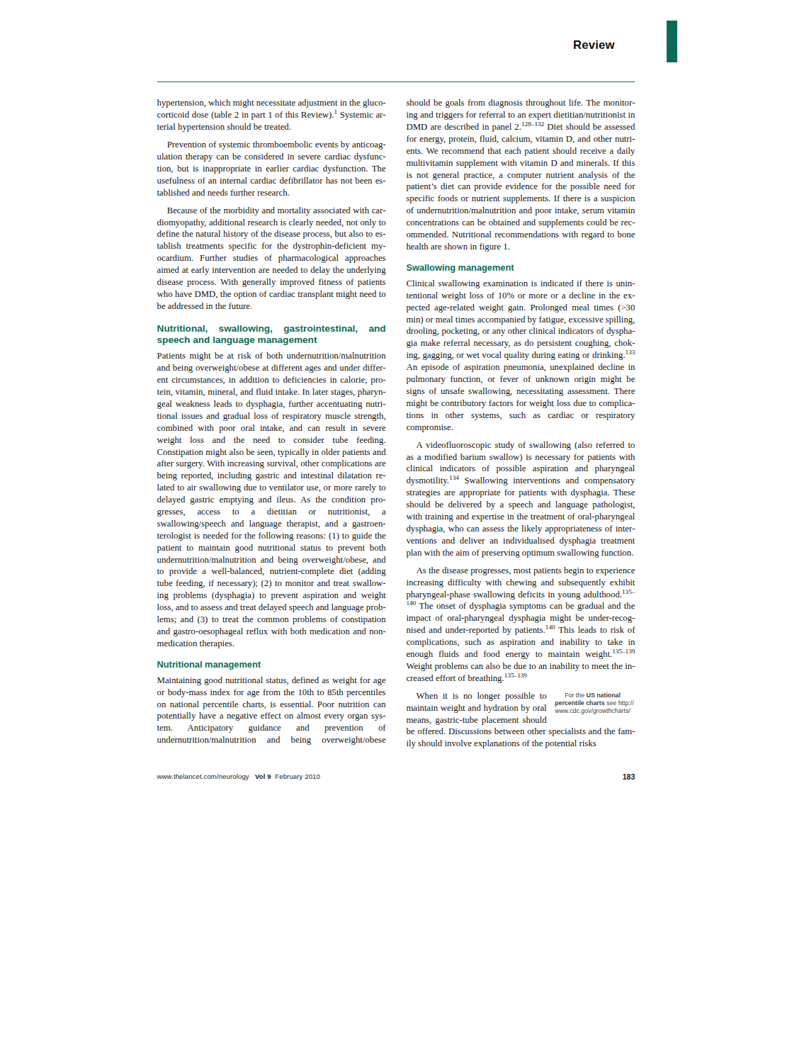Review
hypertension, which might necessitate adjustment in the glucocorticoid dose (table 2 in part 1 of this Review).1 Systemic arterial hypertension should be treated.
Prevention of systemic thromboembolic events by anticoagulation therapy can be considered in severe cardiac dysfunction, but is inappropriate in earlier cardiac dysfunction. The usefulness of an internal cardiac defibrillator has not been established and needs further research.
Because of the morbidity and mortality associated with cardiomyopathy, additional research is clearly needed, not only to define the natural history of the disease process, but also to establish treatments specific for the dystrophin-deficient myocardium. Further studies of pharmacological approaches aimed at early intervention are needed to delay the underlying disease process. With generally improved fitness of patients who have DMD, the option of cardiac transplant might need to be addressed in the future.
Nutritional, swallowing, gastrointestinal, and speech and language management
Patients might be at risk of both undernutrition/malnutrition and being overweight/obese at different ages and under different circumstances, in addition to deficiencies in calorie, protein, vitamin, mineral, and fluid intake. In later stages, pharyngeal weakness leads to dysphagia, further accentuating nutritional issues and gradual loss of respiratory muscle strength, combined with poor oral intake, and can result in severe weight loss and the need to consider tube feeding. Constipation might also be seen, typically in older patients and after surgery. With increasing survival, other complications are being reported, including gastric and intestinal dilatation related to air swallowing due to ventilator use, or more rarely to delayed gastric emptying and ileus. As the condition progresses, access to a dietitian or nutritionist, a swallowing/speech and language therapist, and a gastroenterologist is needed for the following reasons: (1) to guide the patient to maintain good nutritional status to prevent both undernutrition/malnutrition and being overweight/obese, and to provide a well-balanced, nutrient-complete diet (adding tube feeding, if necessary); (2) to monitor and treat swallowing problems (dysphagia) to prevent aspiration and weight loss, and to assess and treat delayed speech and language problems; and (3) to treat the common problems of constipation and gastro-oesophageal reflux with both medication and non-medication therapies.
Nutritional management
Maintaining good nutritional status, defined as weight for age or body-mass index for age from the 10th to 85th percentiles on national percentile charts, is essential. Poor nutrition can potentially have a negative effect on almost every organ system. Anticipatory guidance and prevention of undernutrition/malnutrition and being overweight/obese should be goals from diagnosis throughout life. The monitoring and triggers for referral to an expert dietitian/nutritionist in DMD are described in panel 2.128–132 Diet should be assessed for energy, protein, fluid, calcium, vitamin D, and other nutrients. We recommend that each patient should receive a daily multivitamin supplement with vitamin D and minerals. If this is not general practice, a computer nutrient analysis of the patient’s diet can provide evidence for the possible need for specific foods or nutrient supplements. If there is a suspicion of undernutrition/malnutrition and poor intake, serum vitamin concentrations can be obtained and supplements could be recommended. Nutritional recommendations with regard to bone health are shown in figure 1.
Swallowing management
Clinical swallowing examination is indicated if there is unintentional weight loss of 10% or more or a decline in the expected age-related weight gain. Prolonged meal times (>30 min) or meal times accompanied by fatigue, excessive spilling, drooling, pocketing, or any other clinical indicators of dysphagia make referral necessary, as do persistent coughing, choking, gagging, or wet vocal quality during eating or drinking.133 An episode of aspiration pneumonia, unexplained decline in pulmonary function, or fever of unknown origin might be signs of unsafe swallowing, necessitating assessment. There might be contributory factors for weight loss due to complications in other systems, such as cardiac or respiratory compromise.
A videofluoroscopic study of swallowing (also referred to as a modified barium swallow) is necessary for patients with clinical indicators of possible aspiration and pharyngeal dysmotility.134 Swallowing interventions and compensatory strategies are appropriate for patients with dysphagia. These should be delivered by a speech and language pathologist, with training and expertise in the treatment of oral-pharyngeal dysphagia, who can assess the likely appropriateness of interventions and deliver an individualised dysphagia treatment plan with the aim of preserving optimum swallowing function.
As the disease progresses, most patients begin to experience increasing difficulty with chewing and subsequently exhibit pharyngeal-phase swallowing deficits in young adulthood.135–140 The onset of dysphagia symptoms can be gradual and the impact of oral-pharyngeal dysphagia might be under-recognised and under-reported by patients.140 This leads to risk of complications, such as aspiration and inability to take in enough fluids and food energy to maintain weight.135–139 Weight problems can also be due to an inability to meet the increased effort of breathing.135–139
For the US national percentile charts see http://www.cdc.gov/growthcharts/When it is no longer possible to maintain weight and hydration by oral means, gastric-tube placement should be offered. Discussions between other specialists and the family should involve explanations of the potential risks
www.thelancet.com/neurology Vol 9 February 2010
183